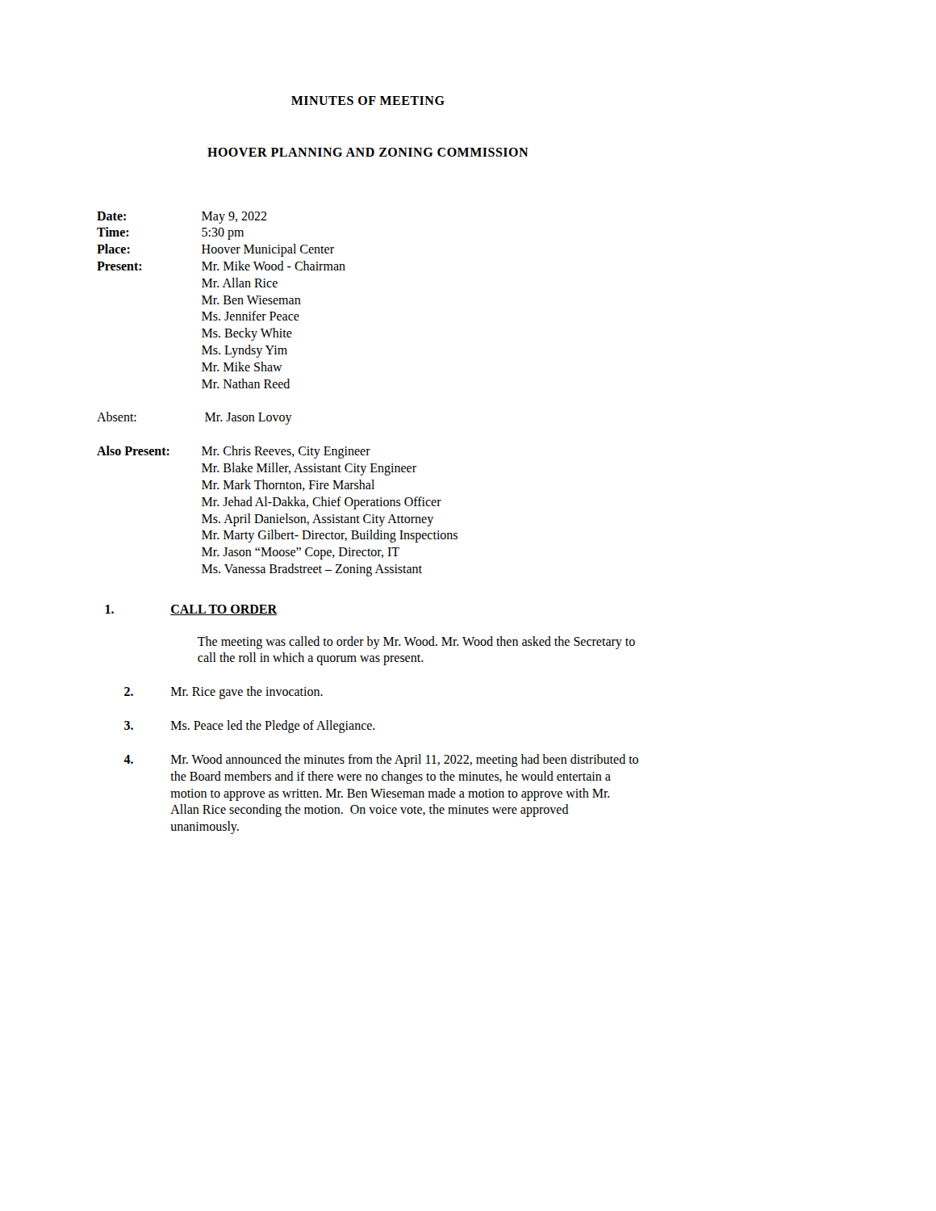MINUTES OF MEETING
HOOVER PLANNING AND ZONING COMMISSION
| Date: | May 9, 2022 |
| Time: | 5:30 pm |
| Place: | Hoover Municipal Center |
| Present: | Mr. Mike Wood - Chairman |
| | Mr. Allan Rice |
| | Mr. Ben Wieseman |
| | Ms. Jennifer Peace |
| | Ms. Becky White |
| | Ms. Lyndsy Yim |
| | Mr. Mike Shaw |
| | Mr. Nathan Reed |
| Absent: | Mr. Jason Lovoy |
| Also Present: | Mr. Chris Reeves, City Engineer |
| | Mr. Blake Miller, Assistant City Engineer |
| | Mr. Mark Thornton, Fire Marshal |
| | Mr. Jehad Al-Dakka, Chief Operations Officer |
| | Ms. April Danielson, Assistant City Attorney |
| | Mr. Marty Gilbert- Director, Building Inspections |
| | Mr. Jason “Moose” Cope, Director, IT |
| | Ms. Vanessa Bradstreet – Zoning Assistant |
1. CALL TO ORDER
The meeting was called to order by Mr. Wood. Mr. Wood then asked the Secretary to call the roll in which a quorum was present.
2. Mr. Rice gave the invocation.
3. Ms. Peace led the Pledge of Allegiance.
4. Mr. Wood announced the minutes from the April 11, 2022, meeting had been distributed to the Board members and if there were no changes to the minutes, he would entertain a motion to approve as written. Mr. Ben Wieseman made a motion to approve with Mr. Allan Rice seconding the motion. On voice vote, the minutes were approved unanimously.